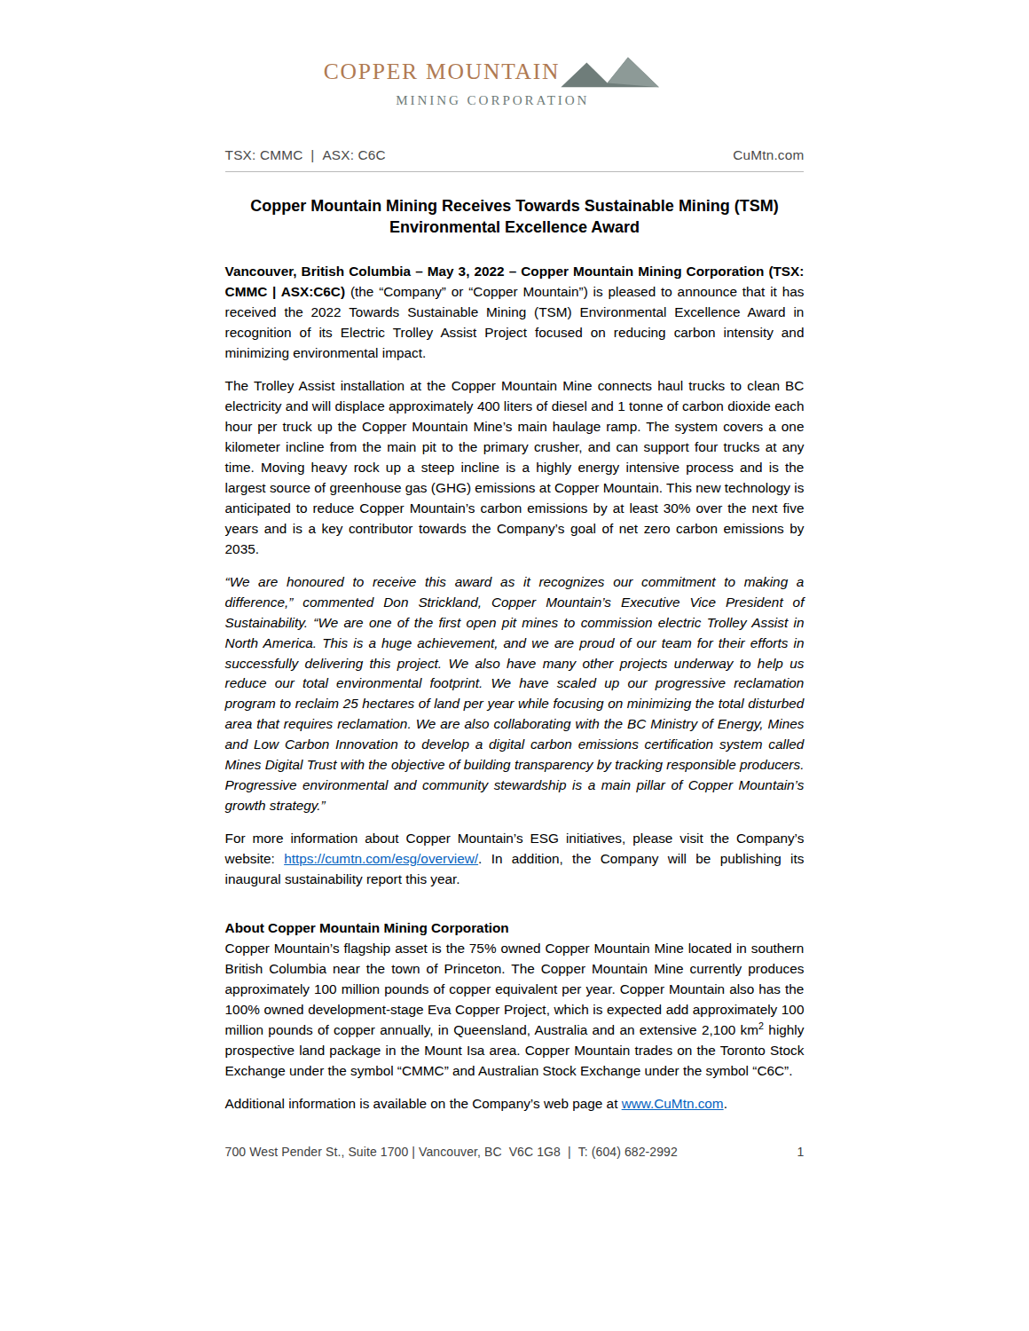TSX: CMMC | ASX: C6C CuMtn.com
Copper Mountain Mining Receives Towards Sustainable Mining (TSM)
Environmental Excellence Award
Vancouver, British Columbia – May 3, 2022 – Copper Mountain Mining Corporation (TSX: CMMC | ASX:C6C) (the “Company” or “Copper Mountain”) is pleased to announce that it has received the 2022 Towards Sustainable Mining (TSM) Environmental Excellence Award in recognition of its Electric Trolley Assist Project focused on reducing carbon intensity and minimizing environmental impact.
The Trolley Assist installation at the Copper Mountain Mine connects haul trucks to clean BC electricity and will displace approximately 400 liters of diesel and 1 tonne of carbon dioxide each hour per truck up the Copper Mountain Mine’s main haulage ramp. The system covers a one kilometer incline from the main pit to the primary crusher, and can support four trucks at any time. Moving heavy rock up a steep incline is a highly energy intensive process and is the largest source of greenhouse gas (GHG) emissions at Copper Mountain. This new technology is anticipated to reduce Copper Mountain’s carbon emissions by at least 30% over the next five years and is a key contributor towards the Company’s goal of net zero carbon emissions by 2035.
“We are honoured to receive this award as it recognizes our commitment to making a difference,” commented Don Strickland, Copper Mountain’s Executive Vice President of Sustainability. “We are one of the first open pit mines to commission electric Trolley Assist in North America. This is a huge achievement, and we are proud of our team for their efforts in successfully delivering this project. We also have many other projects underway to help us reduce our total environmental footprint. We have scaled up our progressive reclamation program to reclaim 25 hectares of land per year while focusing on minimizing the total disturbed area that requires reclamation. We are also collaborating with the BC Ministry of Energy, Mines and Low Carbon Innovation to develop a digital carbon emissions certification system called Mines Digital Trust with the objective of building transparency by tracking responsible producers. Progressive environmental and community stewardship is a main pillar of Copper Mountain’s growth strategy.”
For more information about Copper Mountain’s ESG initiatives, please visit the Company’s website: https://cumtn.com/esg/overview/. In addition, the Company will be publishing its inaugural sustainability report this year.
About Copper Mountain Mining Corporation
Copper Mountain’s flagship asset is the 75% owned Copper Mountain Mine located in southern British Columbia near the town of Princeton. The Copper Mountain Mine currently produces approximately 100 million pounds of copper equivalent per year. Copper Mountain also has the 100% owned development-stage Eva Copper Project, which is expected add approximately 100 million pounds of copper annually, in Queensland, Australia and an extensive 2,100 km2 highly prospective land package in the Mount Isa area. Copper Mountain trades on the Toronto Stock Exchange under the symbol “CMMC” and Australian Stock Exchange under the symbol “C6C”.
Additional information is available on the Company’s web page at www.CuMtn.com.
700 West Pender St., Suite 1700 | Vancouver, BC V6C 1G8 | T: (604) 682-2992 1